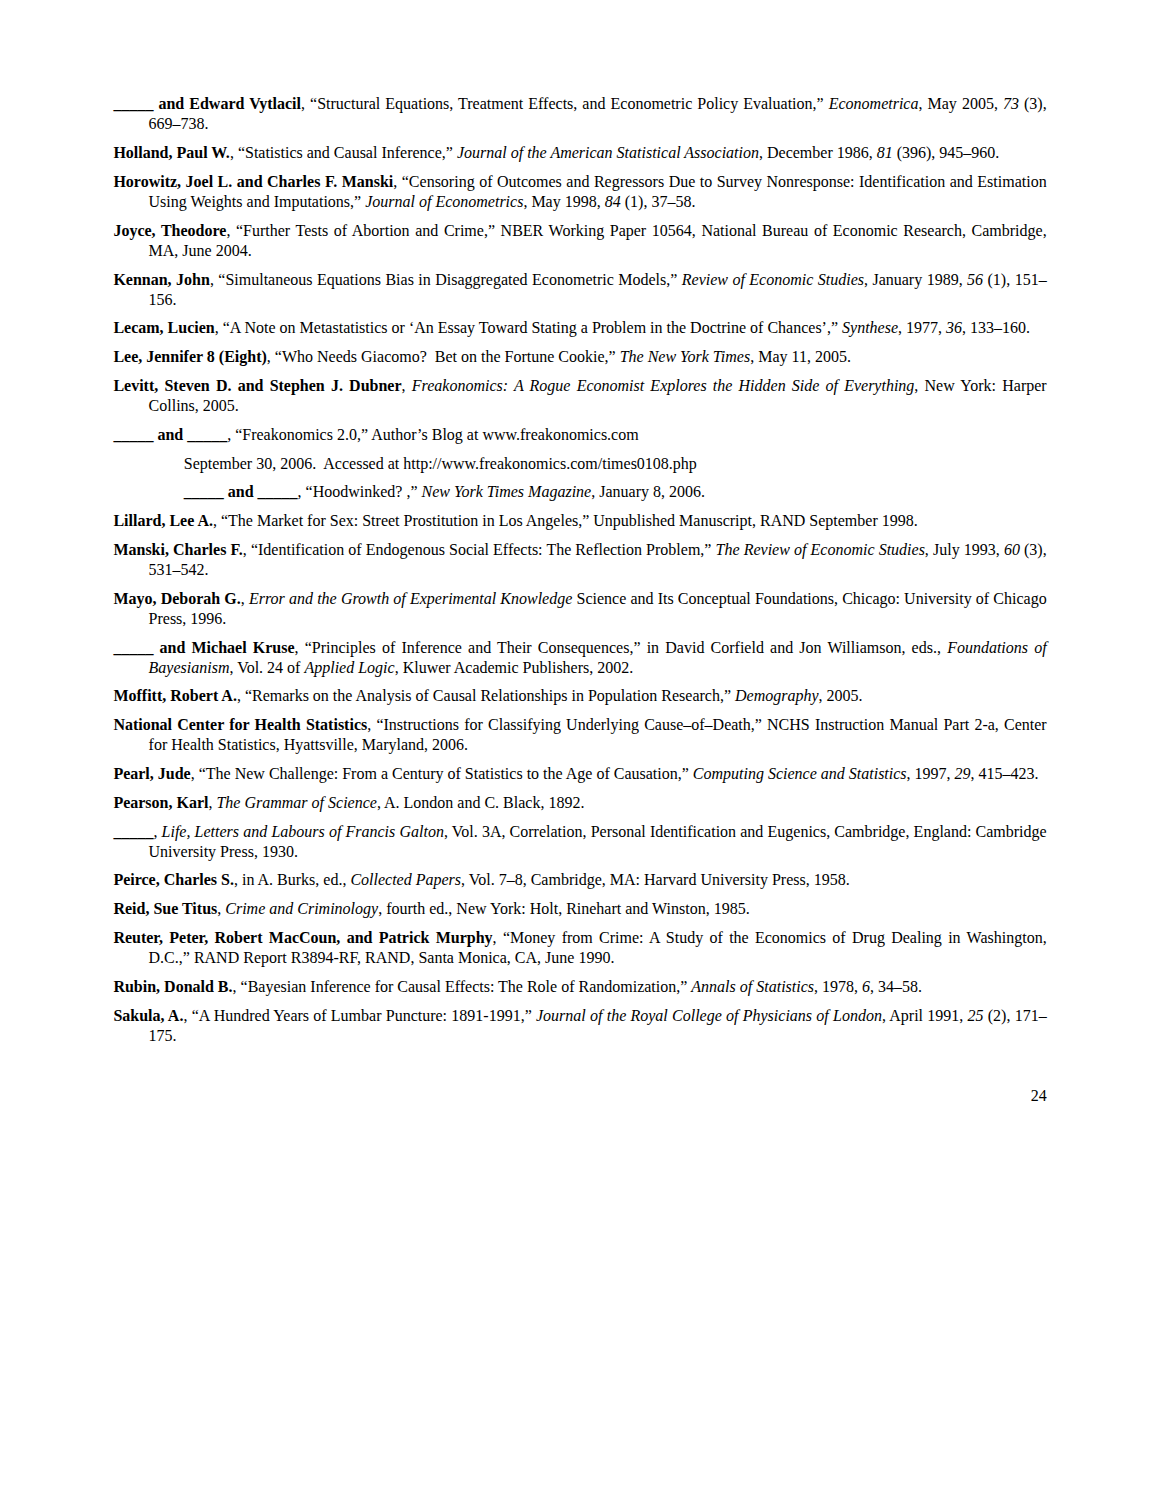_____ and Edward Vytlacil, “Structural Equations, Treatment Effects, and Econometric Policy Evaluation,” Econometrica, May 2005, 73 (3), 669–738.
Holland, Paul W., “Statistics and Causal Inference,” Journal of the American Statistical Association, December 1986, 81 (396), 945–960.
Horowitz, Joel L. and Charles F. Manski, “Censoring of Outcomes and Regressors Due to Survey Nonresponse: Identification and Estimation Using Weights and Imputations,” Journal of Econometrics, May 1998, 84 (1), 37–58.
Joyce, Theodore, “Further Tests of Abortion and Crime,” NBER Working Paper 10564, National Bureau of Economic Research, Cambridge, MA, June 2004.
Kennan, John, “Simultaneous Equations Bias in Disaggregated Econometric Models,” Review of Economic Studies, January 1989, 56 (1), 151–156.
Lecam, Lucien, “A Note on Metastatistics or ‘An Essay Toward Stating a Problem in the Doctrine of Chances’,” Synthese, 1977, 36, 133–160.
Lee, Jennifer 8 (Eight), “Who Needs Giacomo? Bet on the Fortune Cookie,” The New York Times, May 11, 2005.
Levitt, Steven D. and Stephen J. Dubner, Freakonomics: A Rogue Economist Explores the Hidden Side of Everything, New York: Harper Collins, 2005.
_____ and _____, “Freakonomics 2.0,” Author’s Blog at www.freakonomics.com
September 30, 2006. Accessed at http://www.freakonomics.com/times0108.php
_____ and _____, “Hoodwinked? ,” New York Times Magazine, January 8, 2006.
Lillard, Lee A., “The Market for Sex: Street Prostitution in Los Angeles,” Unpublished Manuscript, RAND September 1998.
Manski, Charles F., “Identification of Endogenous Social Effects: The Reflection Problem,” The Review of Economic Studies, July 1993, 60 (3), 531–542.
Mayo, Deborah G., Error and the Growth of Experimental Knowledge Science and Its Conceptual Foundations, Chicago: University of Chicago Press, 1996.
_____ and Michael Kruse, “Principles of Inference and Their Consequences,” in David Corfield and Jon Williamson, eds., Foundations of Bayesianism, Vol. 24 of Applied Logic, Kluwer Academic Publishers, 2002.
Moffitt, Robert A., “Remarks on the Analysis of Causal Relationships in Population Research,” Demography, 2005.
National Center for Health Statistics, “Instructions for Classifying Underlying Cause–of–Death,” NCHS Instruction Manual Part 2-a, Center for Health Statistics, Hyattsville, Maryland, 2006.
Pearl, Jude, “The New Challenge: From a Century of Statistics to the Age of Causation,” Computing Science and Statistics, 1997, 29, 415–423.
Pearson, Karl, The Grammar of Science, A. London and C. Black, 1892.
_____, Life, Letters and Labours of Francis Galton, Vol. 3A, Correlation, Personal Identification and Eugenics, Cambridge, England: Cambridge University Press, 1930.
Peirce, Charles S., in A. Burks, ed., Collected Papers, Vol. 7–8, Cambridge, MA: Harvard University Press, 1958.
Reid, Sue Titus, Crime and Criminology, fourth ed., New York: Holt, Rinehart and Winston, 1985.
Reuter, Peter, Robert MacCoun, and Patrick Murphy, “Money from Crime: A Study of the Economics of Drug Dealing in Washington, D.C.,” RAND Report R3894-RF, RAND, Santa Monica, CA, June 1990.
Rubin, Donald B., “Bayesian Inference for Causal Effects: The Role of Randomization,” Annals of Statistics, 1978, 6, 34–58.
Sakula, A., “A Hundred Years of Lumbar Puncture: 1891-1991,” Journal of the Royal College of Physicians of London, April 1991, 25 (2), 171–175.
24